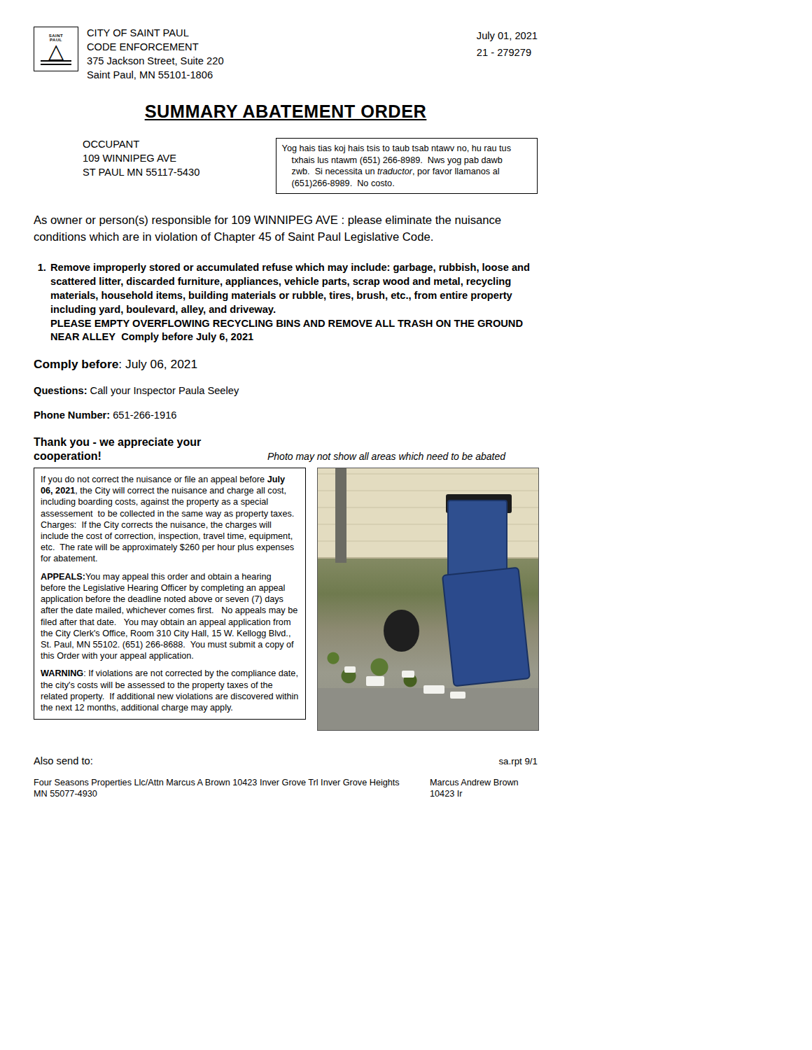SAINT
PAUL
△
CITY OF SAINT PAUL
CODE ENFORCEMENT
375 Jackson Street, Suite 220
Saint Paul, MN 55101-1806
July 01, 2021
21 - 279279
SUMMARY ABATEMENT ORDER
OCCUPANT
109 WINNIPEG AVE
ST PAUL MN 55117-5430
Yog hais tias koj hais tsis to taub tsab ntawv no, hu rau tus txhais lus ntawm (651) 266-8989. Nws yog pab dawb zwb. Si necessita un traductor, por favor llamanos al (651)266-8989. No costo.
As owner or person(s) responsible for 109 WINNIPEG AVE : please eliminate the nuisance conditions which are in violation of Chapter 45 of Saint Paul Legislative Code.
Remove improperly stored or accumulated refuse which may include: garbage, rubbish, loose and scattered litter, discarded furniture, appliances, vehicle parts, scrap wood and metal, recycling materials, household items, building materials or rubble, tires, brush, etc., from entire property including yard, boulevard, alley, and driveway.
PLEASE EMPTY OVERFLOWING RECYCLING BINS AND REMOVE ALL TRASH ON THE GROUND NEAR ALLEY Comply before July 6, 2021
Comply before: July 06, 2021
Questions: Call your Inspector Paula Seeley
Phone Number: 651-266-1916
Thank you - we appreciate your cooperation!
Photo may not show all areas which need to be abated
If you do not correct the nuisance or file an appeal before July 06, 2021, the City will correct the nuisance and charge all cost, including boarding costs, against the property as a special assessement to be collected in the same way as property taxes. Charges: If the City corrects the nuisance, the charges will include the cost of correction, inspection, travel time, equipment, etc. The rate will be approximately $260 per hour plus expenses for abatement.
APPEALS: You may appeal this order and obtain a hearing before the Legislative Hearing Officer by completing an appeal application before the deadline noted above or seven (7) days after the date mailed, whichever comes first. No appeals may be filed after that date. You may obtain an appeal application from the City Clerk's Office, Room 310 City Hall, 15 W. Kellogg Blvd., St. Paul, MN 55102. (651) 266-8688. You must submit a copy of this Order with your appeal application.
WARNING: If violations are not corrected by the compliance date, the city's costs will be assessed to the property taxes of the related property. If additional new violations are discovered within the next 12 months, additional charge may apply.
Also send to:
sa.rpt 9/1
Four Seasons Properties Llc/Attn Marcus A Brown 10423 Inver Grove Trl Inver Grove Heights MN 55077-4930 Marcus Andrew Brown 10423 Ir